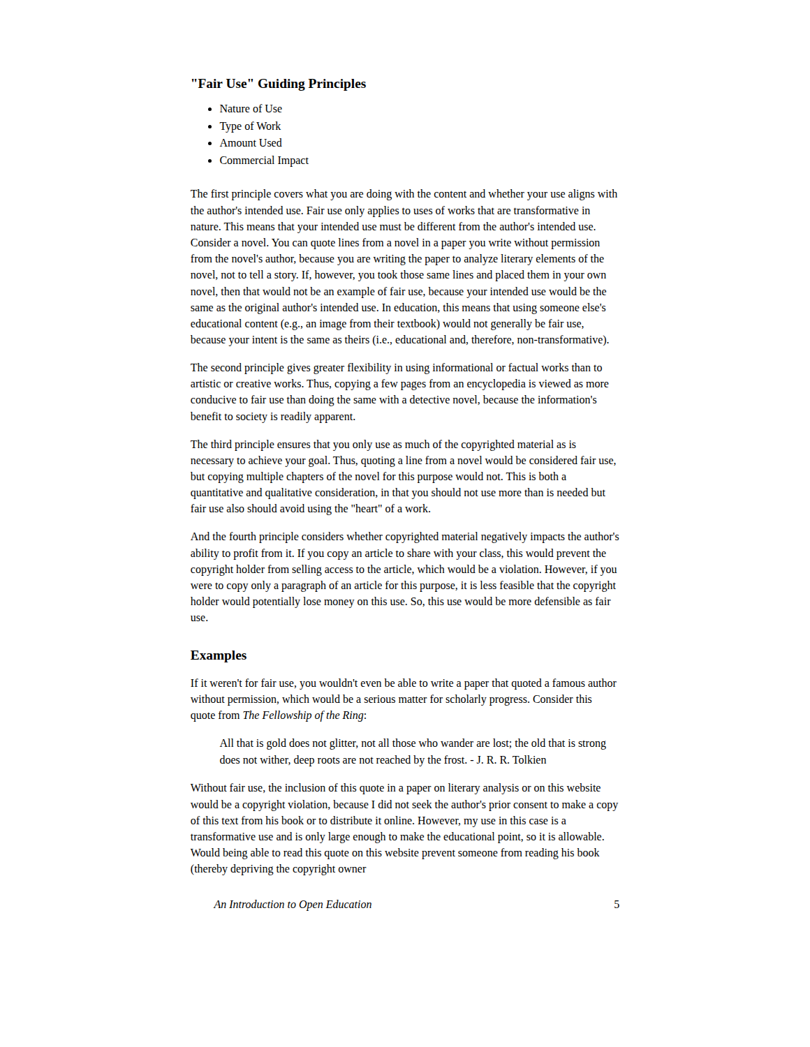"Fair Use" Guiding Principles
Nature of Use
Type of Work
Amount Used
Commercial Impact
The first principle covers what you are doing with the content and whether your use aligns with the author's intended use. Fair use only applies to uses of works that are transformative in nature. This means that your intended use must be different from the author's intended use. Consider a novel. You can quote lines from a novel in a paper you write without permission from the novel's author, because you are writing the paper to analyze literary elements of the novel, not to tell a story. If, however, you took those same lines and placed them in your own novel, then that would not be an example of fair use, because your intended use would be the same as the original author's intended use. In education, this means that using someone else's educational content (e.g., an image from their textbook) would not generally be fair use, because your intent is the same as theirs (i.e., educational and, therefore, non-transformative).
The second principle gives greater flexibility in using informational or factual works than to artistic or creative works. Thus, copying a few pages from an encyclopedia is viewed as more conducive to fair use than doing the same with a detective novel, because the information's benefit to society is readily apparent.
The third principle ensures that you only use as much of the copyrighted material as is necessary to achieve your goal. Thus, quoting a line from a novel would be considered fair use, but copying multiple chapters of the novel for this purpose would not. This is both a quantitative and qualitative consideration, in that you should not use more than is needed but fair use also should avoid using the "heart" of a work.
And the fourth principle considers whether copyrighted material negatively impacts the author's ability to profit from it. If you copy an article to share with your class, this would prevent the copyright holder from selling access to the article, which would be a violation. However, if you were to copy only a paragraph of an article for this purpose, it is less feasible that the copyright holder would potentially lose money on this use. So, this use would be more defensible as fair use.
Examples
If it weren't for fair use, you wouldn't even be able to write a paper that quoted a famous author without permission, which would be a serious matter for scholarly progress. Consider this quote from The Fellowship of the Ring:
All that is gold does not glitter, not all those who wander are lost; the old that is strong does not wither, deep roots are not reached by the frost. - J. R. R. Tolkien
Without fair use, the inclusion of this quote in a paper on literary analysis or on this website would be a copyright violation, because I did not seek the author's prior consent to make a copy of this text from his book or to distribute it online. However, my use in this case is a transformative use and is only large enough to make the educational point, so it is allowable. Would being able to read this quote on this website prevent someone from reading his book (thereby depriving the copyright owner
An Introduction to Open Education 5